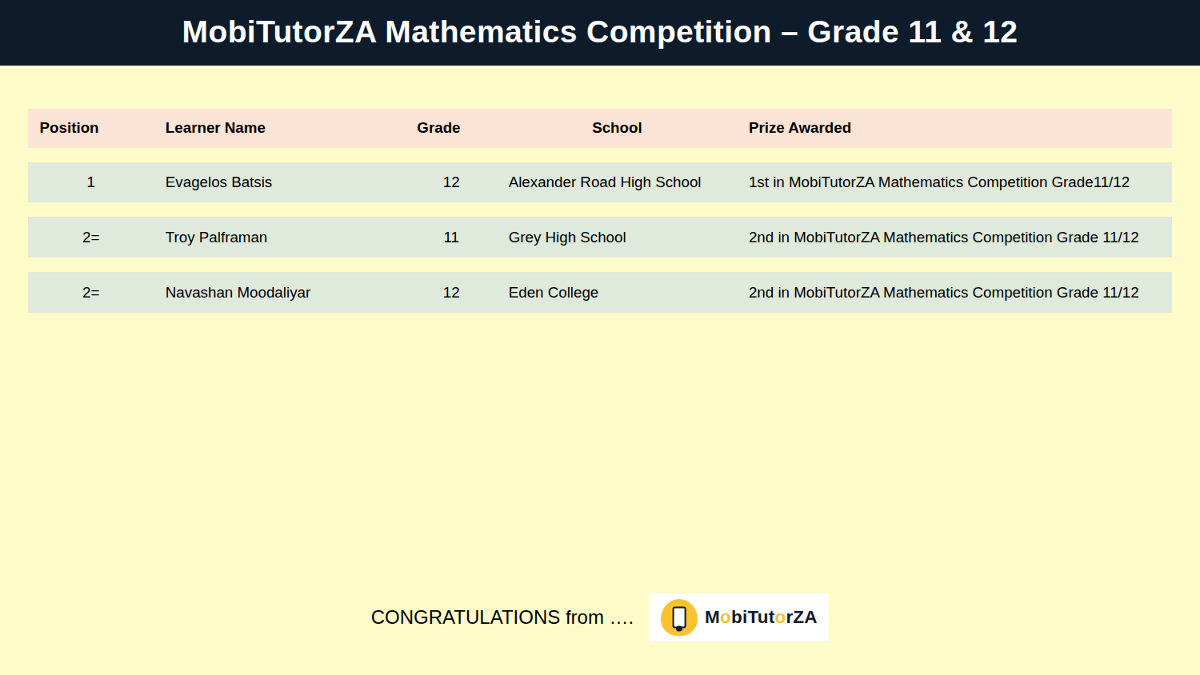MobiTutorZA Mathematics Competition – Grade 11 & 12
| Position | Learner Name | Grade | School | Prize Awarded |
| --- | --- | --- | --- | --- |
| 1 | Evagelos Batsis | 12 | Alexander Road High School | 1st in MobiTutorZA Mathematics Competition Grade11/12 |
| 2= | Troy Palframan | 11 | Grey High School | 2nd in MobiTutorZA Mathematics Competition Grade 11/12 |
| 2= | Navashan Moodaliyar | 12 | Eden College | 2nd in MobiTutorZA Mathematics Competition Grade 11/12 |
CONGRATULATIONS from ….
MobiTutorZA